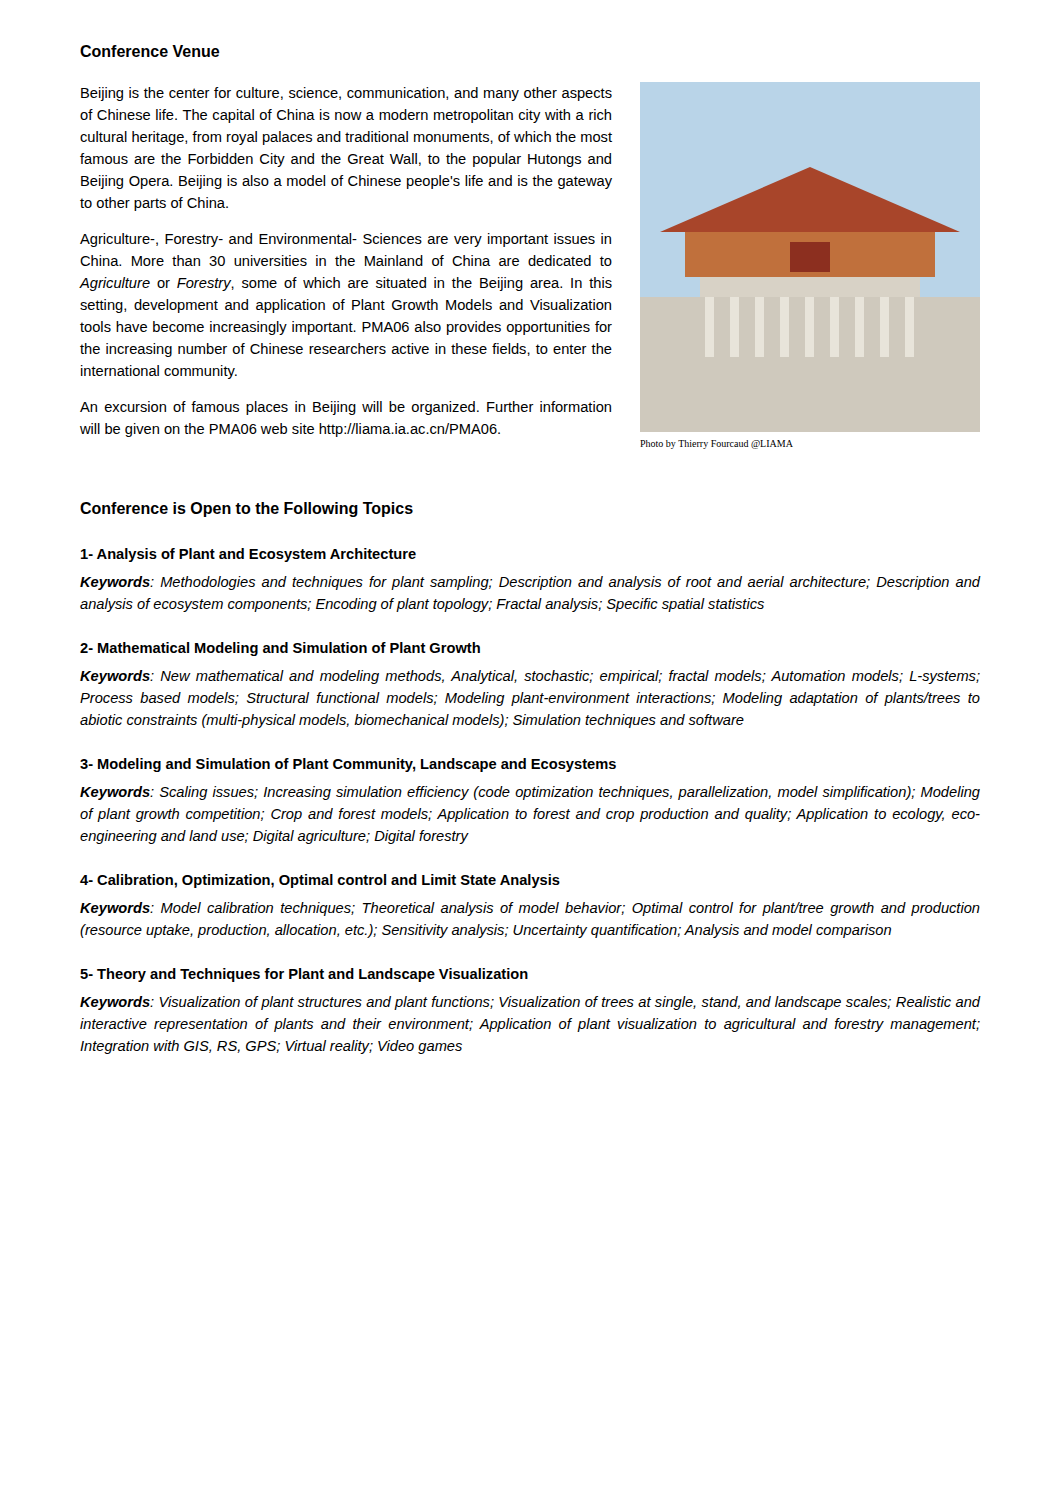Conference Venue
Photo by Thierry Fourcaud @LIAMA
Beijing is the center for culture, science, communication, and many other aspects of Chinese life. The capital of China is now a modern metropolitan city with a rich cultural heritage, from royal palaces and traditional monuments, of which the most famous are the Forbidden City and the Great Wall, to the popular Hutongs and Beijing Opera. Beijing is also a model of Chinese people's life and is the gateway to other parts of China.
Agriculture-, Forestry- and Environmental- Sciences are very important issues in China. More than 30 universities in the Mainland of China are dedicated to Agriculture or Forestry, some of which are situated in the Beijing area. In this setting, development and application of Plant Growth Models and Visualization tools have become increasingly important. PMA06 also provides opportunities for the increasing number of Chinese researchers active in these fields, to enter the international community.
An excursion of famous places in Beijing will be organized. Further information will be given on the PMA06 web site http://liama.ia.ac.cn/PMA06.
Conference is Open to the Following Topics
1- Analysis of Plant and Ecosystem Architecture
Keywords: Methodologies and techniques for plant sampling; Description and analysis of root and aerial architecture; Description and analysis of ecosystem components; Encoding of plant topology; Fractal analysis; Specific spatial statistics
2- Mathematical Modeling and Simulation of Plant Growth
Keywords: New mathematical and modeling methods, Analytical, stochastic; empirical; fractal models; Automation models; L-systems; Process based models; Structural functional models; Modeling plant-environment interactions; Modeling adaptation of plants/trees to abiotic constraints (multi-physical models, biomechanical models); Simulation techniques and software
3- Modeling and Simulation of Plant Community, Landscape and Ecosystems
Keywords: Scaling issues; Increasing simulation efficiency (code optimization techniques, parallelization, model simplification); Modeling of plant growth competition; Crop and forest models; Application to forest and crop production and quality; Application to ecology, eco-engineering and land use; Digital agriculture; Digital forestry
4- Calibration, Optimization, Optimal control and Limit State Analysis
Keywords: Model calibration techniques; Theoretical analysis of model behavior; Optimal control for plant/tree growth and production (resource uptake, production, allocation, etc.); Sensitivity analysis; Uncertainty quantification; Analysis and model comparison
5- Theory and Techniques for Plant and Landscape Visualization
Keywords: Visualization of plant structures and plant functions; Visualization of trees at single, stand, and landscape scales; Realistic and interactive representation of plants and their environment; Application of plant visualization to agricultural and forestry management; Integration with GIS, RS, GPS; Virtual reality; Video games